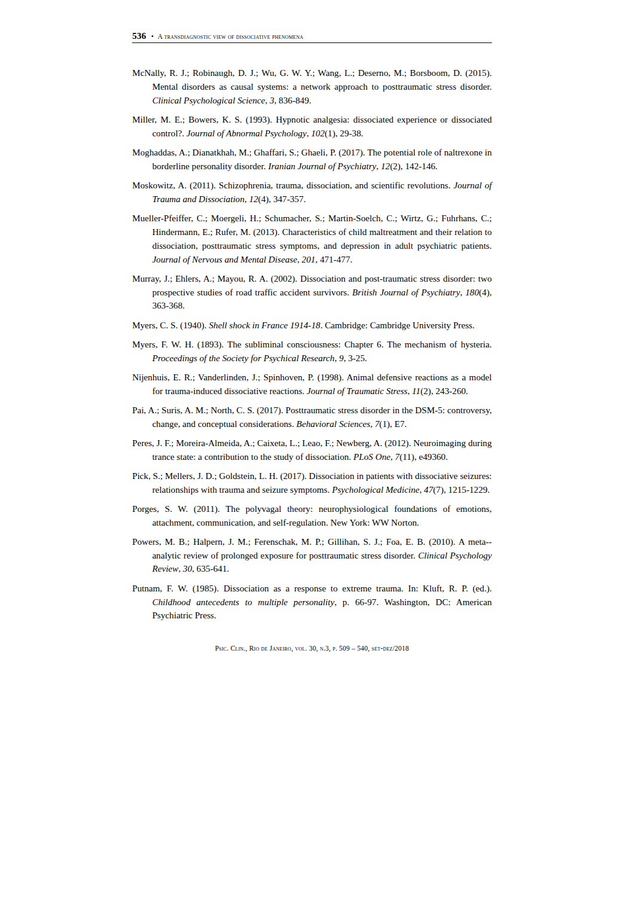536•A transdiagnostic view of dissociative phenomena
McNally, R. J.; Robinaugh, D. J.; Wu, G. W. Y.; Wang, L.; Deserno, M.; Borsboom, D. (2015). Mental disorders as causal systems: a network approach to posttraumatic stress disorder. Clinical Psychological Science, 3, 836-849.
Miller, M. E.; Bowers, K. S. (1993). Hypnotic analgesia: dissociated experience or dissociated control?. Journal of Abnormal Psychology, 102(1), 29-38.
Moghaddas, A.; Dianatkhah, M.; Ghaffari, S.; Ghaeli, P. (2017). The potential role of naltrexone in borderline personality disorder. Iranian Journal of Psychiatry, 12(2), 142-146.
Moskowitz, A. (2011). Schizophrenia, trauma, dissociation, and scientific revolutions. Journal of Trauma and Dissociation, 12(4), 347-357.
Mueller-Pfeiffer, C.; Moergeli, H.; Schumacher, S.; Martin-Soelch, C.; Wirtz, G.; Fuhrhans, C.; Hindermann, E.; Rufer, M. (2013). Characteristics of child maltreatment and their relation to dissociation, posttraumatic stress symptoms, and depression in adult psychiatric patients. Journal of Nervous and Mental Disease, 201, 471-477.
Murray, J.; Ehlers, A.; Mayou, R. A. (2002). Dissociation and post-traumatic stress disorder: two prospective studies of road traffic accident survivors. British Journal of Psychiatry, 180(4), 363-368.
Myers, C. S. (1940). Shell shock in France 1914-18. Cambridge: Cambridge University Press.
Myers, F. W. H. (1893). The subliminal consciousness: Chapter 6. The mechanism of hysteria. Proceedings of the Society for Psychical Research, 9, 3-25.
Nijenhuis, E. R.; Vanderlinden, J.; Spinhoven, P. (1998). Animal defensive reactions as a model for trauma-induced dissociative reactions. Journal of Traumatic Stress, 11(2), 243-260.
Pai, A.; Suris, A. M.; North, C. S. (2017). Posttraumatic stress disorder in the DSM-5: controversy, change, and conceptual considerations. Behavioral Sciences, 7(1), E7.
Peres, J. F.; Moreira-Almeida, A.; Caixeta, L.; Leao, F.; Newberg, A. (2012). Neuroimaging during trance state: a contribution to the study of dissociation. PLoS One, 7(11), e49360.
Pick, S.; Mellers, J. D.; Goldstein, L. H. (2017). Dissociation in patients with dissociative seizures: relationships with trauma and seizure symptoms. Psychological Medicine, 47(7), 1215-1229.
Porges, S. W. (2011). The polyvagal theory: neurophysiological foundations of emotions, attachment, communication, and self-regulation. New York: WW Norton.
Powers, M. B.; Halpern, J. M.; Ferenschak, M. P.; Gillihan, S. J.; Foa, E. B. (2010). A meta--analytic review of prolonged exposure for posttraumatic stress disorder. Clinical Psychology Review, 30, 635-641.
Putnam, F. W. (1985). Dissociation as a response to extreme trauma. In: Kluft, R. P. (ed.). Childhood antecedents to multiple personality, p. 66-97. Washington, DC: American Psychiatric Press.
Psic. Clin., Rio de Janeiro, vol. 30, n.3, p. 509 – 540, set-dez/2018